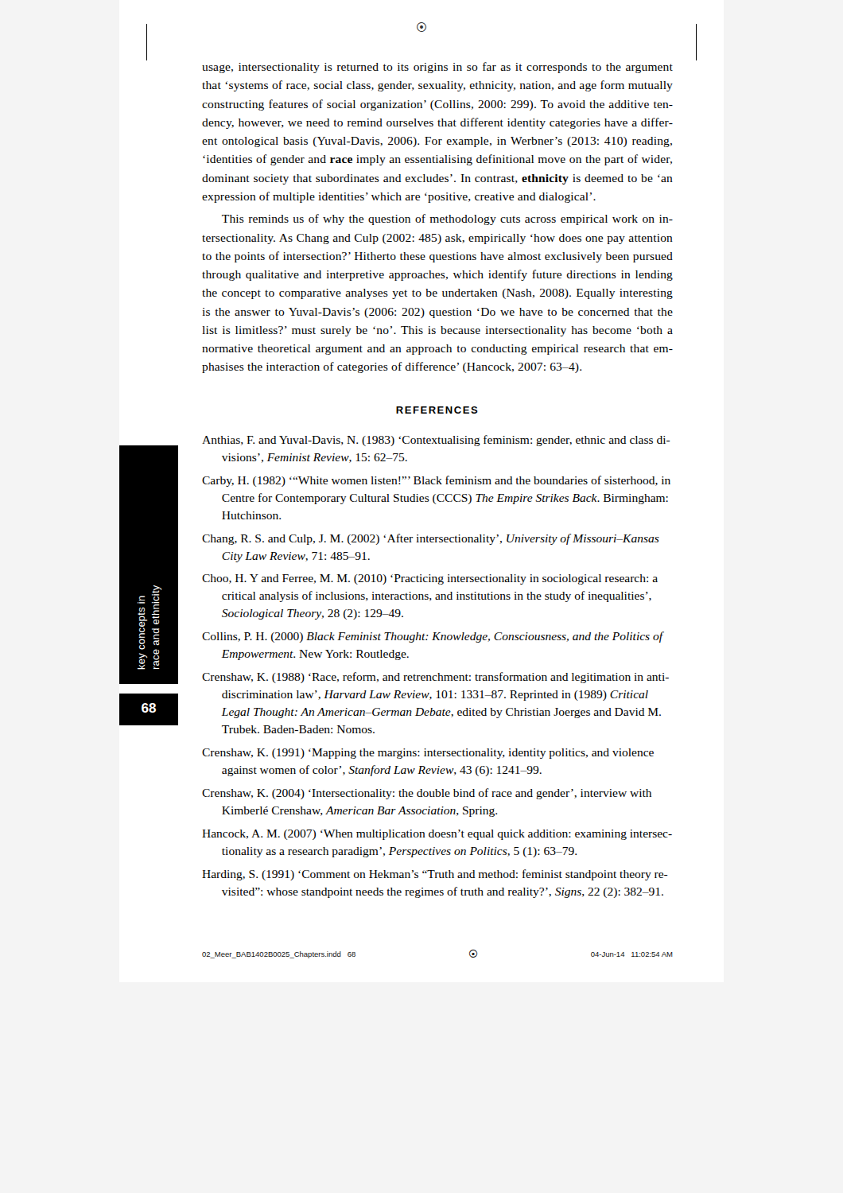⦿
usage, intersectionality is returned to its origins in so far as it corresponds to the argument that ‘systems of race, social class, gender, sexuality, ethnicity, nation, and age form mutually constructing features of social organization’ (Collins, 2000: 299). To avoid the additive tendency, however, we need to remind ourselves that different identity categories have a different ontological basis (Yuval-Davis, 2006). For example, in Werbner’s (2013: 410) reading, ‘identities of gender and race imply an essentialising definitional move on the part of wider, dominant society that subordinates and excludes’. In contrast, ethnicity is deemed to be ‘an expression of multiple identities’ which are ‘positive, creative and dialogical’.
This reminds us of why the question of methodology cuts across empirical work on intersectionality. As Chang and Culp (2002: 485) ask, empirically ‘how does one pay attention to the points of intersection?’ Hitherto these questions have almost exclusively been pursued through qualitative and interpretive approaches, which identify future directions in lending the concept to comparative analyses yet to be undertaken (Nash, 2008). Equally interesting is the answer to Yuval-Davis’s (2006: 202) question ‘Do we have to be concerned that the list is limitless?’ must surely be ‘no’. This is because intersectionality has become ‘both a normative theoretical argument and an approach to conducting empirical research that emphasises the interaction of categories of difference’ (Hancock, 2007: 63–4).
REFERENCES
Anthias, F. and Yuval-Davis, N. (1983) ‘Contextualising feminism: gender, ethnic and class divisions’, Feminist Review, 15: 62–75.
Carby, H. (1982) ‘“White women listen!”’ Black feminism and the boundaries of sisterhood, in Centre for Contemporary Cultural Studies (CCCS) The Empire Strikes Back. Birmingham: Hutchinson.
Chang, R. S. and Culp, J. M. (2002) ‘After intersectionality’, University of Missouri–Kansas City Law Review, 71: 485–91.
Choo, H. Y and Ferree, M. M. (2010) ‘Practicing intersectionality in sociological research: a critical analysis of inclusions, interactions, and institutions in the study of inequalities’, Sociological Theory, 28 (2): 129–49.
Collins, P. H. (2000) Black Feminist Thought: Knowledge, Consciousness, and the Politics of Empowerment. New York: Routledge.
Crenshaw, K. (1988) ‘Race, reform, and retrenchment: transformation and legitimation in anti-discrimination law’, Harvard Law Review, 101: 1331–87. Reprinted in (1989) Critical Legal Thought: An American–German Debate, edited by Christian Joerges and David M. Trubek. Baden-Baden: Nomos.
Crenshaw, K. (1991) ‘Mapping the margins: intersectionality, identity politics, and violence against women of color’, Stanford Law Review, 43 (6): 1241–99.
Crenshaw, K. (2004) ‘Intersectionality: the double bind of race and gender’, interview with Kimberlé Crenshaw, American Bar Association, Spring.
Hancock, A. M. (2007) ‘When multiplication doesn’t equal quick addition: examining intersectionality as a research paradigm’, Perspectives on Politics, 5 (1): 63–79.
Harding, S. (1991) ‘Comment on Hekman’s “Truth and method: feminist standpoint theory revisited”: whose standpoint needs the regimes of truth and reality?’, Signs, 22 (2): 382–91.
key concepts in
race and ethnicity
68
02_Meer_BAB1402B0025_Chapters.indd 68 ⦿ 04-Jun-14 11:02:54 AM